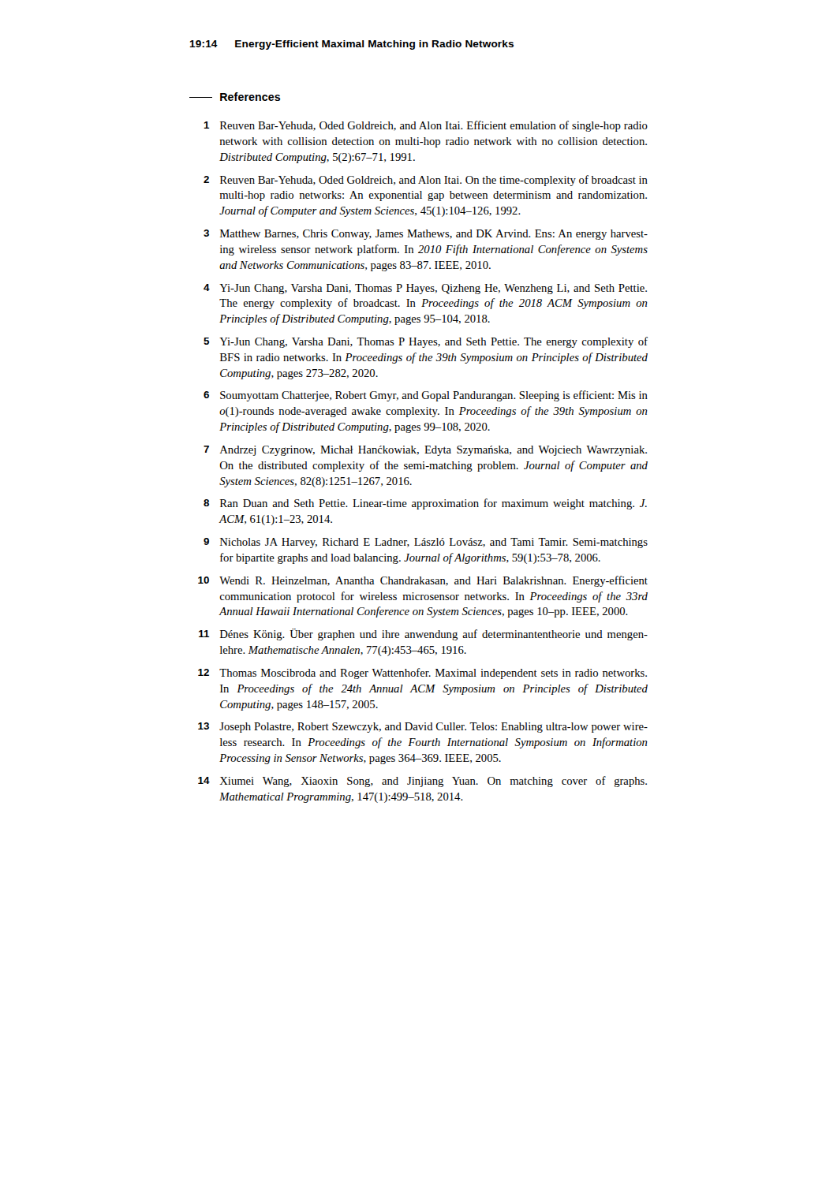19:14 Energy-Efficient Maximal Matching in Radio Networks
References
Reuven Bar-Yehuda, Oded Goldreich, and Alon Itai. Efficient emulation of single-hop radio network with collision detection on multi-hop radio network with no collision detection. Distributed Computing, 5(2):67–71, 1991.
Reuven Bar-Yehuda, Oded Goldreich, and Alon Itai. On the time-complexity of broadcast in multi-hop radio networks: An exponential gap between determinism and randomization. Journal of Computer and System Sciences, 45(1):104–126, 1992.
Matthew Barnes, Chris Conway, James Mathews, and DK Arvind. Ens: An energy harvesting wireless sensor network platform. In 2010 Fifth International Conference on Systems and Networks Communications, pages 83–87. IEEE, 2010.
Yi-Jun Chang, Varsha Dani, Thomas P Hayes, Qizheng He, Wenzheng Li, and Seth Pettie. The energy complexity of broadcast. In Proceedings of the 2018 ACM Symposium on Principles of Distributed Computing, pages 95–104, 2018.
Yi-Jun Chang, Varsha Dani, Thomas P Hayes, and Seth Pettie. The energy complexity of BFS in radio networks. In Proceedings of the 39th Symposium on Principles of Distributed Computing, pages 273–282, 2020.
Soumyottam Chatterjee, Robert Gmyr, and Gopal Pandurangan. Sleeping is efficient: Mis in o(1)-rounds node-averaged awake complexity. In Proceedings of the 39th Symposium on Principles of Distributed Computing, pages 99–108, 2020.
Andrzej Czygrinow, Michał Hanćkowiak, Edyta Szymańska, and Wojciech Wawrzyniak. On the distributed complexity of the semi-matching problem. Journal of Computer and System Sciences, 82(8):1251–1267, 2016.
Ran Duan and Seth Pettie. Linear-time approximation for maximum weight matching. J. ACM, 61(1):1–23, 2014.
Nicholas JA Harvey, Richard E Ladner, László Lovász, and Tami Tamir. Semi-matchings for bipartite graphs and load balancing. Journal of Algorithms, 59(1):53–78, 2006.
Wendi R. Heinzelman, Anantha Chandrakasan, and Hari Balakrishnan. Energy-efficient communication protocol for wireless microsensor networks. In Proceedings of the 33rd Annual Hawaii International Conference on System Sciences, pages 10–pp. IEEE, 2000.
Dénes König. Über graphen und ihre anwendung auf determinantentheorie und mengenlehre. Mathematische Annalen, 77(4):453–465, 1916.
Thomas Moscibroda and Roger Wattenhofer. Maximal independent sets in radio networks. In Proceedings of the 24th Annual ACM Symposium on Principles of Distributed Computing, pages 148–157, 2005.
Joseph Polastre, Robert Szewczyk, and David Culler. Telos: Enabling ultra-low power wireless research. In Proceedings of the Fourth International Symposium on Information Processing in Sensor Networks, pages 364–369. IEEE, 2005.
Xiumei Wang, Xiaoxin Song, and Jinjiang Yuan. On matching cover of graphs. Mathematical Programming, 147(1):499–518, 2014.